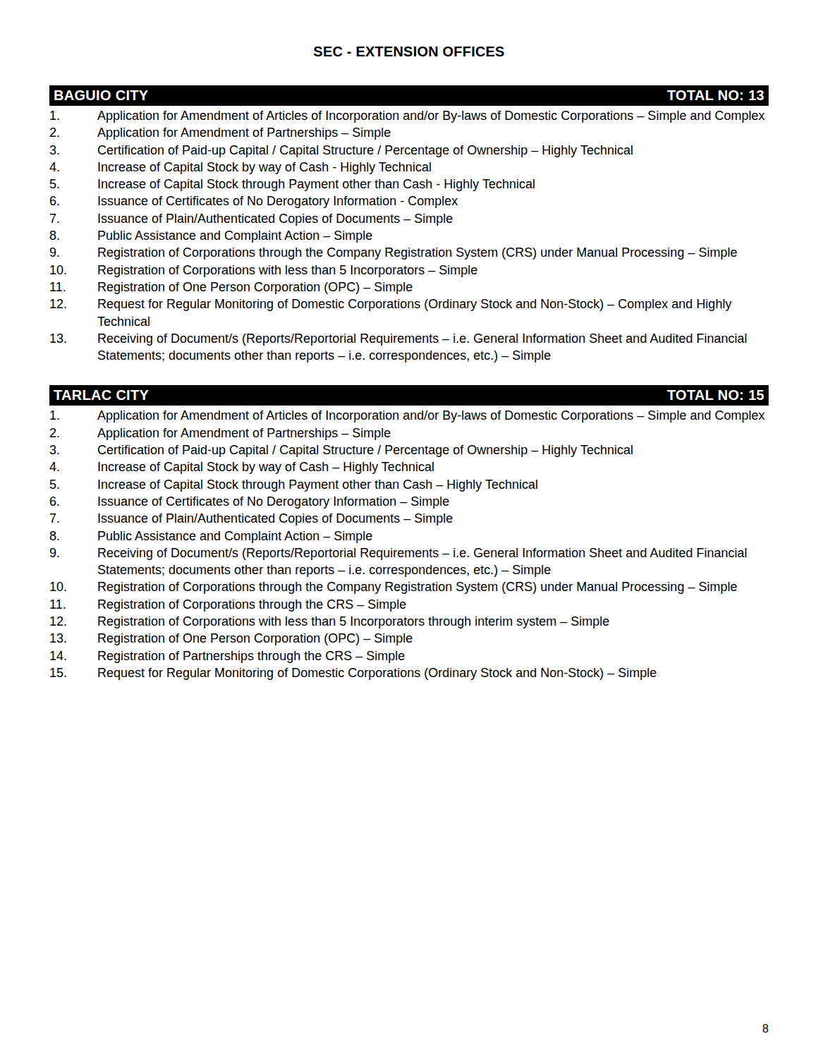SEC - EXTENSION OFFICES
BAGUIO CITY TOTAL NO: 13
Application for Amendment of Articles of Incorporation and/or By-laws of Domestic Corporations – Simple and Complex
Application for Amendment of Partnerships – Simple
Certification of Paid-up Capital / Capital Structure / Percentage of Ownership – Highly Technical
Increase of Capital Stock by way of Cash - Highly Technical
Increase of Capital Stock through Payment other than Cash - Highly Technical
Issuance of Certificates of No Derogatory Information - Complex
Issuance of Plain/Authenticated Copies of Documents – Simple
Public Assistance and Complaint Action – Simple
Registration of Corporations through the Company Registration System (CRS) under Manual Processing – Simple
Registration of Corporations with less than 5 Incorporators – Simple
Registration of One Person Corporation (OPC) – Simple
Request for Regular Monitoring of Domestic Corporations (Ordinary Stock and Non-Stock) – Complex and Highly Technical
Receiving of Document/s (Reports/Reportorial Requirements – i.e. General Information Sheet and Audited Financial Statements; documents other than reports – i.e. correspondences, etc.) – Simple
TARLAC CITY TOTAL NO: 15
Application for Amendment of Articles of Incorporation and/or By-laws of Domestic Corporations – Simple and Complex
Application for Amendment of Partnerships – Simple
Certification of Paid-up Capital / Capital Structure / Percentage of Ownership – Highly Technical
Increase of Capital Stock by way of Cash – Highly Technical
Increase of Capital Stock through Payment other than Cash – Highly Technical
Issuance of Certificates of No Derogatory Information – Simple
Issuance of Plain/Authenticated Copies of Documents – Simple
Public Assistance and Complaint Action – Simple
Receiving of Document/s (Reports/Reportorial Requirements – i.e. General Information Sheet and Audited Financial Statements; documents other than reports – i.e. correspondences, etc.) – Simple
Registration of Corporations through the Company Registration System (CRS) under Manual Processing – Simple
Registration of Corporations through the CRS – Simple
Registration of Corporations with less than 5 Incorporators through interim system – Simple
Registration of One Person Corporation (OPC) – Simple
Registration of Partnerships through the CRS – Simple
Request for Regular Monitoring of Domestic Corporations (Ordinary Stock and Non-Stock) – Simple
8